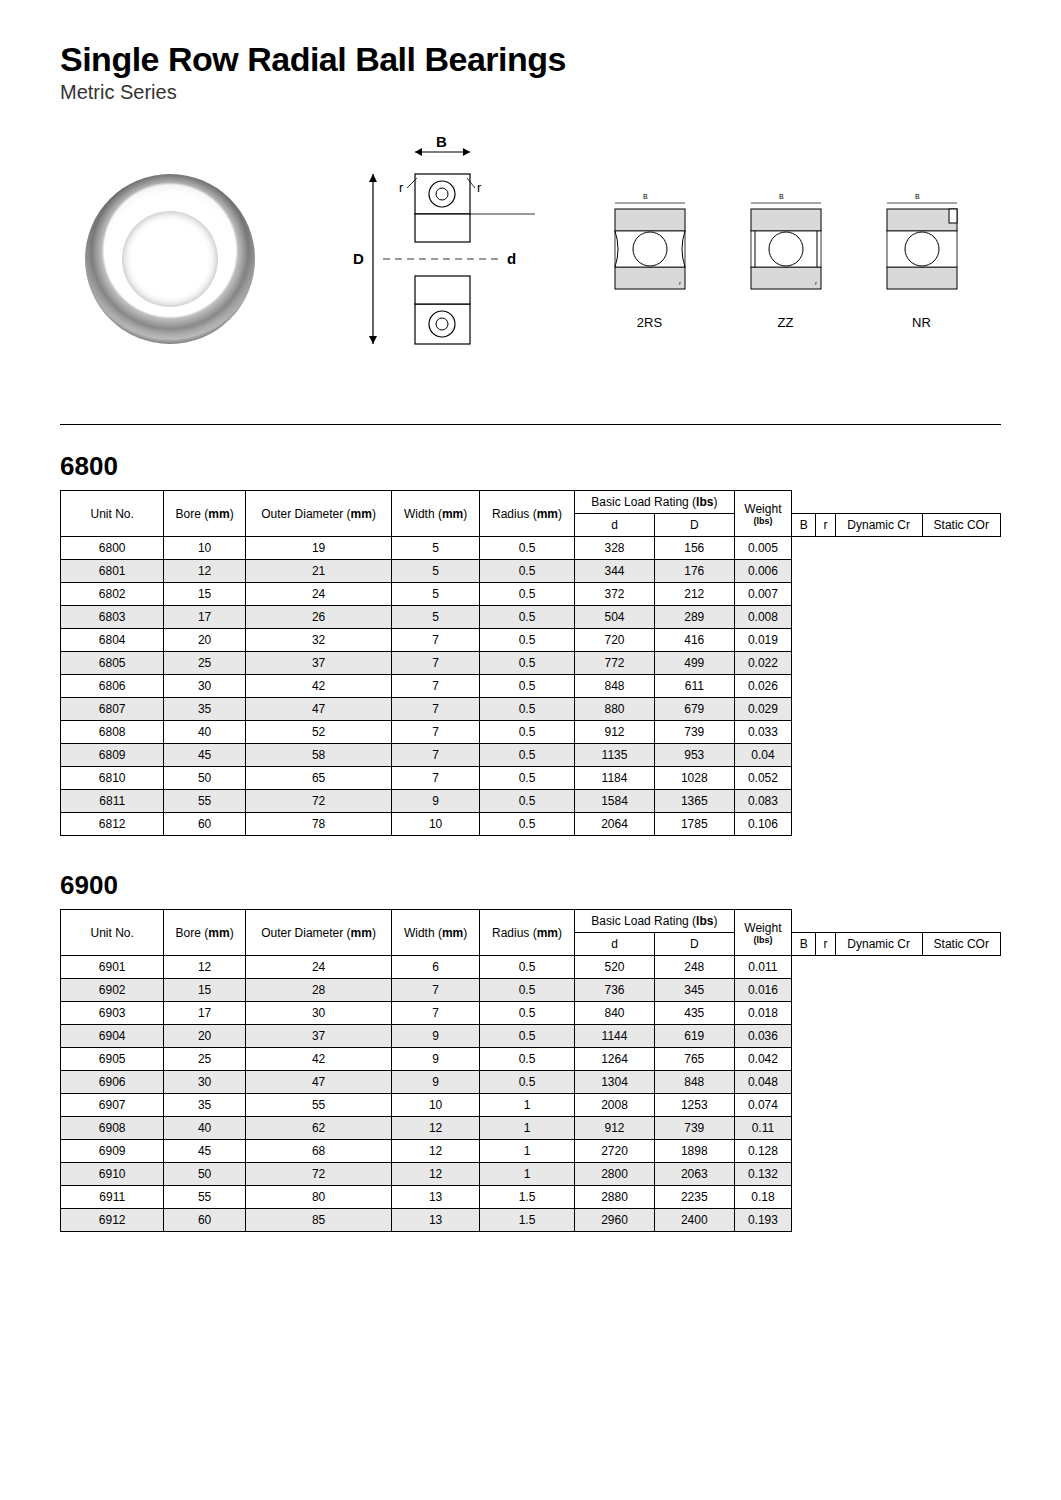Single Row Radial Ball Bearings
Metric Series
B r r D d
B r 2RS
B r ZZ
B NR
6800
| Unit No. | Bore ( mm ) | Outer Diameter ( mm ) | Width ( mm ) | Radius ( mm ) | Basic Load Rating ( lbs ) | Weight (lbs) |
| --- | --- | --- | --- | --- | --- | --- |
| d | D | B | r | Dynamic Cr | Static COr |
| 6800 | 10 | 19 | 5 | 0.5 | 328 | 156 | 0.005 |
| 6801 | 12 | 21 | 5 | 0.5 | 344 | 176 | 0.006 |
| 6802 | 15 | 24 | 5 | 0.5 | 372 | 212 | 0.007 |
| 6803 | 17 | 26 | 5 | 0.5 | 504 | 289 | 0.008 |
| 6804 | 20 | 32 | 7 | 0.5 | 720 | 416 | 0.019 |
| 6805 | 25 | 37 | 7 | 0.5 | 772 | 499 | 0.022 |
| 6806 | 30 | 42 | 7 | 0.5 | 848 | 611 | 0.026 |
| 6807 | 35 | 47 | 7 | 0.5 | 880 | 679 | 0.029 |
| 6808 | 40 | 52 | 7 | 0.5 | 912 | 739 | 0.033 |
| 6809 | 45 | 58 | 7 | 0.5 | 1135 | 953 | 0.04 |
| 6810 | 50 | 65 | 7 | 0.5 | 1184 | 1028 | 0.052 |
| 6811 | 55 | 72 | 9 | 0.5 | 1584 | 1365 | 0.083 |
| 6812 | 60 | 78 | 10 | 0.5 | 2064 | 1785 | 0.106 |
6900
| Unit No. | Bore ( mm ) | Outer Diameter ( mm ) | Width ( mm ) | Radius ( mm ) | Basic Load Rating ( lbs ) | Weight (lbs) |
| --- | --- | --- | --- | --- | --- | --- |
| d | D | B | r | Dynamic Cr | Static COr |
| 6901 | 12 | 24 | 6 | 0.5 | 520 | 248 | 0.011 |
| 6902 | 15 | 28 | 7 | 0.5 | 736 | 345 | 0.016 |
| 6903 | 17 | 30 | 7 | 0.5 | 840 | 435 | 0.018 |
| 6904 | 20 | 37 | 9 | 0.5 | 1144 | 619 | 0.036 |
| 6905 | 25 | 42 | 9 | 0.5 | 1264 | 765 | 0.042 |
| 6906 | 30 | 47 | 9 | 0.5 | 1304 | 848 | 0.048 |
| 6907 | 35 | 55 | 10 | 1 | 2008 | 1253 | 0.074 |
| 6908 | 40 | 62 | 12 | 1 | 912 | 739 | 0.11 |
| 6909 | 45 | 68 | 12 | 1 | 2720 | 1898 | 0.128 |
| 6910 | 50 | 72 | 12 | 1 | 2800 | 2063 | 0.132 |
| 6911 | 55 | 80 | 13 | 1.5 | 2880 | 2235 | 0.18 |
| 6912 | 60 | 85 | 13 | 1.5 | 2960 | 2400 | 0.193 |